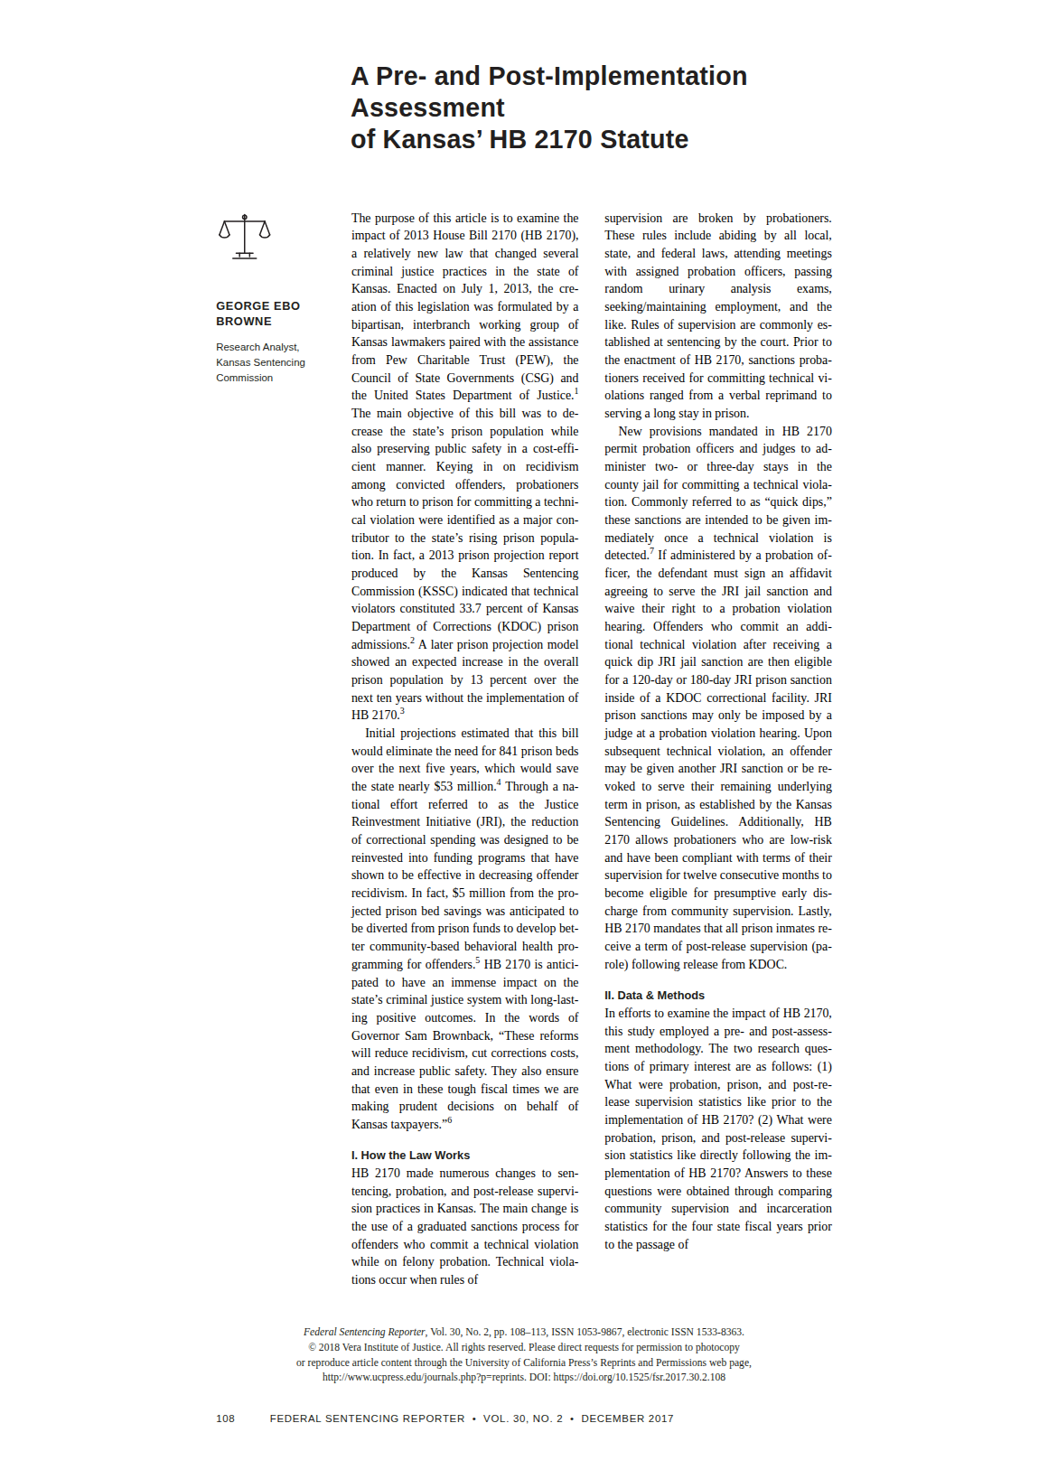A Pre- and Post-Implementation Assessment
of Kansas’ HB 2170 Statute
GEORGE EBO
BROWNE
Research Analyst,
Kansas Sentencing
Commission
The purpose of this article is to examine the impact of 2013 House Bill 2170 (HB 2170), a relatively new law that changed several criminal justice practices in the state of Kansas. Enacted on July 1, 2013, the creation of this legislation was formulated by a bipartisan, interbranch working group of Kansas lawmakers paired with the assistance from Pew Charitable Trust (PEW), the Council of State Governments (CSG) and the United States Department of Justice.1 The main objective of this bill was to decrease the state’s prison population while also preserving public safety in a cost-efficient manner. Keying in on recidivism among convicted offenders, probationers who return to prison for committing a technical violation were identified as a major contributor to the state’s rising prison population. In fact, a 2013 prison projection report produced by the Kansas Sentencing Commission (KSSC) indicated that technical violators constituted 33.7 percent of Kansas Department of Corrections (KDOC) prison admissions.2 A later prison projection model showed an expected increase in the overall prison population by 13 percent over the next ten years without the implementation of HB 2170.3
Initial projections estimated that this bill would eliminate the need for 841 prison beds over the next five years, which would save the state nearly $53 million.4 Through a national effort referred to as the Justice Reinvestment Initiative (JRI), the reduction of correctional spending was designed to be reinvested into funding programs that have shown to be effective in decreasing offender recidivism. In fact, $5 million from the projected prison bed savings was anticipated to be diverted from prison funds to develop better community-based behavioral health programming for offenders.5 HB 2170 is anticipated to have an immense impact on the state’s criminal justice system with long-lasting positive outcomes. In the words of Governor Sam Brownback, “These reforms will reduce recidivism, cut corrections costs, and increase public safety. They also ensure that even in these tough fiscal times we are making prudent decisions on behalf of Kansas taxpayers.”6
I. How the Law Works
HB 2170 made numerous changes to sentencing, probation, and post-release supervision practices in Kansas. The main change is the use of a graduated sanctions process for offenders who commit a technical violation while on felony probation. Technical violations occur when rules of
supervision are broken by probationers. These rules include abiding by all local, state, and federal laws, attending meetings with assigned probation officers, passing random urinary analysis exams, seeking/maintaining employment, and the like. Rules of supervision are commonly established at sentencing by the court. Prior to the enactment of HB 2170, sanctions probationers received for committing technical violations ranged from a verbal reprimand to serving a long stay in prison.
New provisions mandated in HB 2170 permit probation officers and judges to administer two- or three-day stays in the county jail for committing a technical violation. Commonly referred to as “quick dips,” these sanctions are intended to be given immediately once a technical violation is detected.7 If administered by a probation officer, the defendant must sign an affidavit agreeing to serve the JRI jail sanction and waive their right to a probation violation hearing. Offenders who commit an additional technical violation after receiving a quick dip JRI jail sanction are then eligible for a 120-day or 180-day JRI prison sanction inside of a KDOC correctional facility. JRI prison sanctions may only be imposed by a judge at a probation violation hearing. Upon subsequent technical violation, an offender may be given another JRI sanction or be revoked to serve their remaining underlying term in prison, as established by the Kansas Sentencing Guidelines. Additionally, HB 2170 allows probationers who are low-risk and have been compliant with terms of their supervision for twelve consecutive months to become eligible for presumptive early discharge from community supervision. Lastly, HB 2170 mandates that all prison inmates receive a term of post-release supervision (parole) following release from KDOC.
II. Data & Methods
In efforts to examine the impact of HB 2170, this study employed a pre- and post-assessment methodology. The two research questions of primary interest are as follows: (1) What were probation, prison, and post-release supervision statistics like prior to the implementation of HB 2170? (2) What were probation, prison, and post-release supervision statistics like directly following the implementation of HB 2170? Answers to these questions were obtained through comparing community supervision and incarceration statistics for the four state fiscal years prior to the passage of
Federal Sentencing Reporter, Vol. 30, No. 2, pp. 108–113, ISSN 1053-9867, electronic ISSN 1533-8363.
© 2018 Vera Institute of Justice. All rights reserved. Please direct requests for permission to photocopy
or reproduce article content through the University of California Press’s Reprints and Permissions web page,
http://www.ucpress.edu/journals.php?p=reprints. DOI: https://doi.org/10.1525/fsr.2017.30.2.108
108
FEDERAL SENTENCING REPORTER • VOL. 30, NO. 2 • DECEMBER 2017